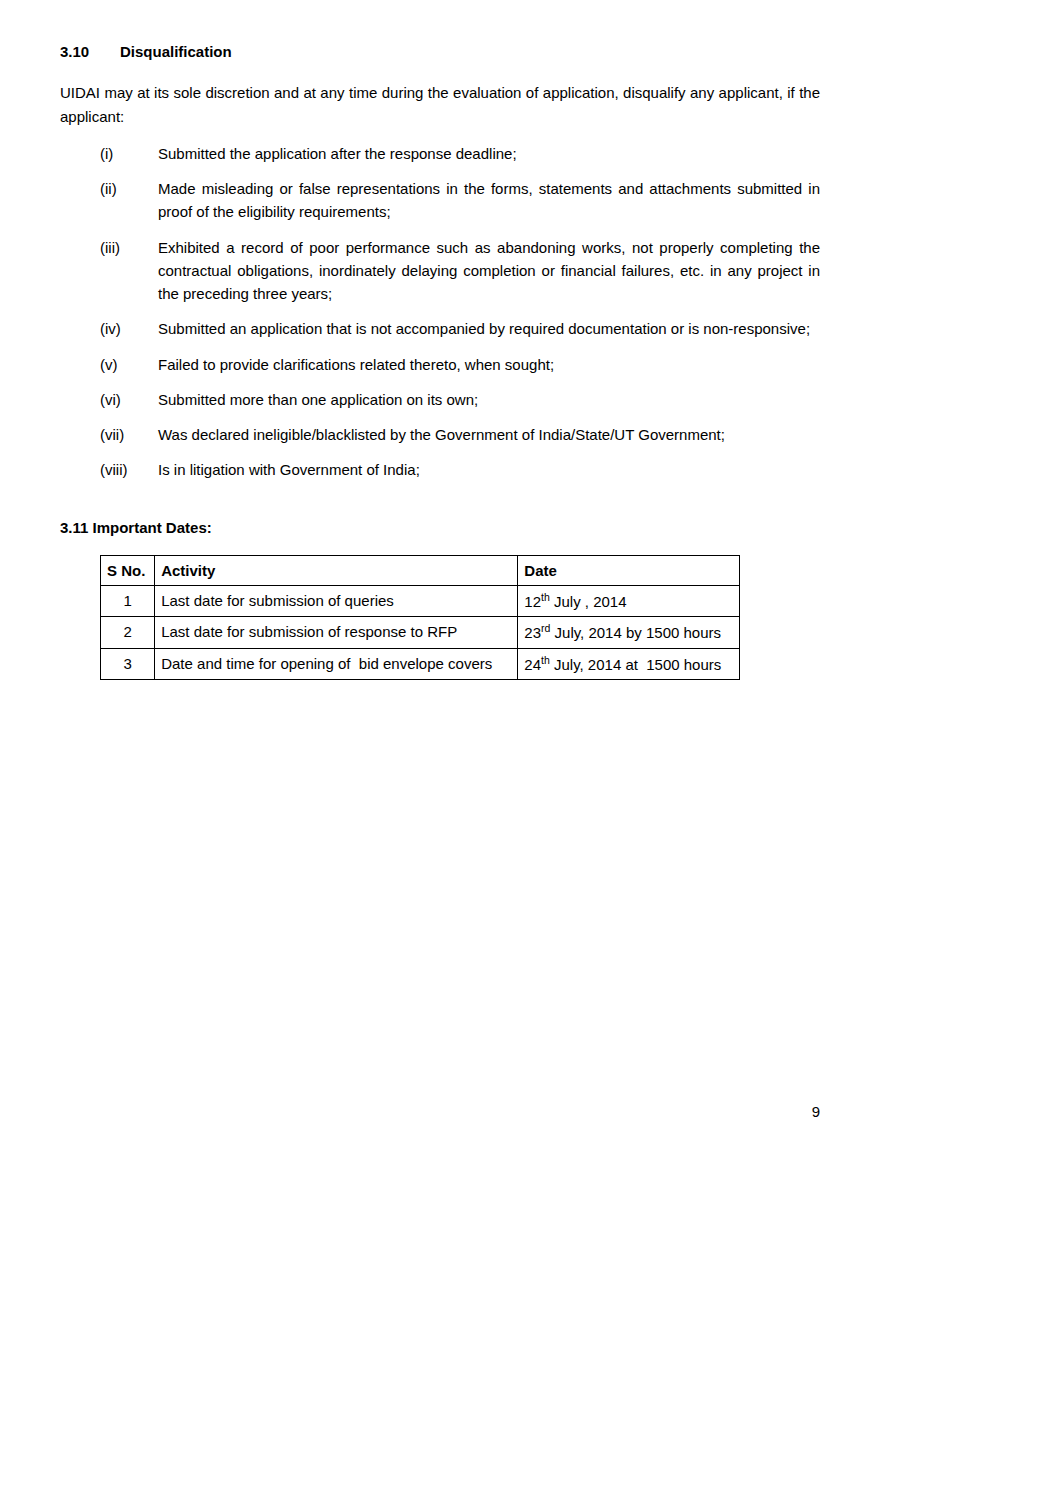3.10 Disqualification
UIDAI may at its sole discretion and at any time during the evaluation of application, disqualify any applicant, if the applicant:
(i) Submitted the application after the response deadline;
(ii) Made misleading or false representations in the forms, statements and attachments submitted in proof of the eligibility requirements;
(iii) Exhibited a record of poor performance such as abandoning works, not properly completing the contractual obligations, inordinately delaying completion or financial failures, etc. in any project in the preceding three years;
(iv) Submitted an application that is not accompanied by required documentation or is non-responsive;
(v) Failed to provide clarifications related thereto, when sought;
(vi) Submitted more than one application on its own;
(vii) Was declared ineligible/blacklisted by the Government of India/State/UT Government;
(viii) Is in litigation with Government of India;
3.11 Important Dates:
| S No. | Activity | Date |
| --- | --- | --- |
| 1 | Last date for submission of queries | 12 th July , 2014 |
| 2 | Last date for submission of response to RFP | 23 rd July, 2014 by 1500 hours |
| 3 | Date and time for opening of bid envelope covers | 24 th July, 2014 at 1500 hours |
9